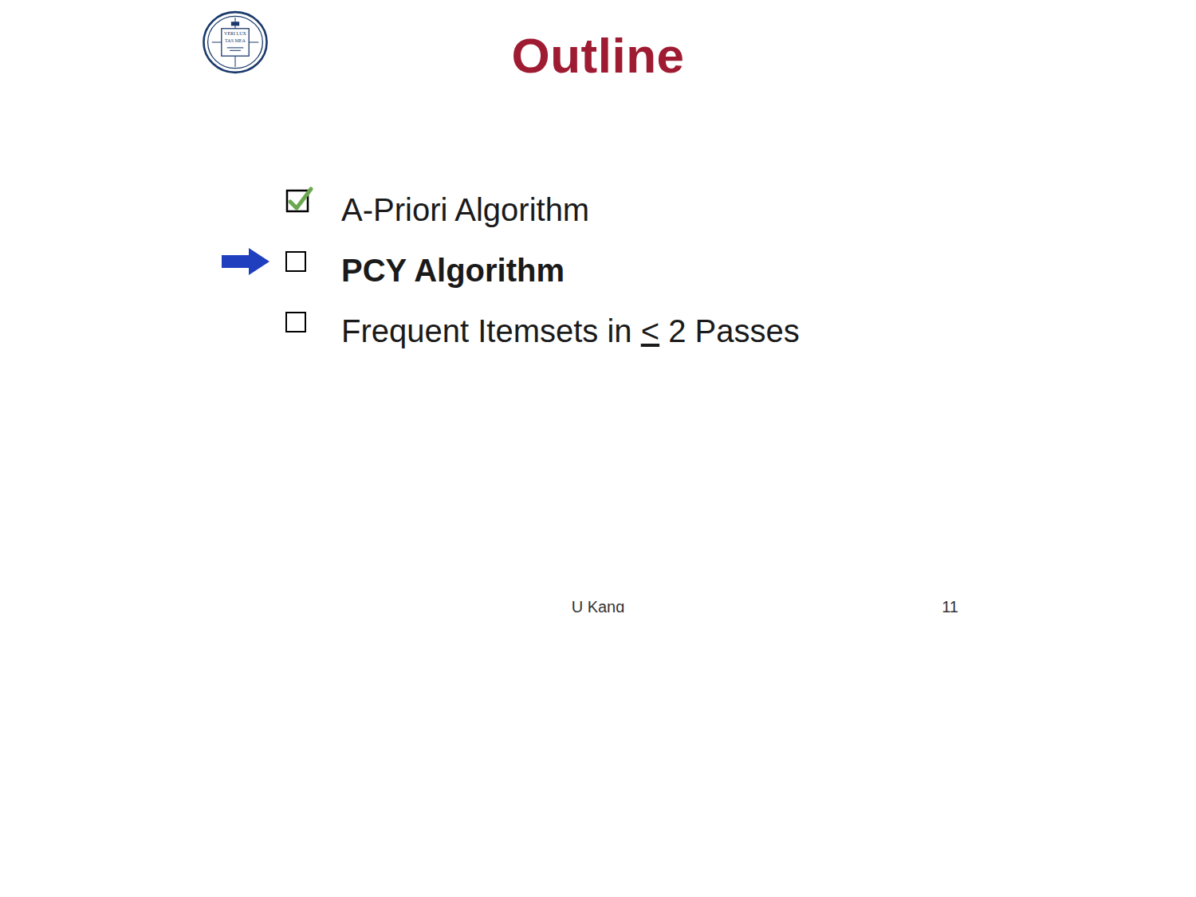VERI LUX TAS MEA
Outline
A-Priori Algorithm
PCY Algorithm
Frequent Itemsets in < 2 Passes
U Kang 11